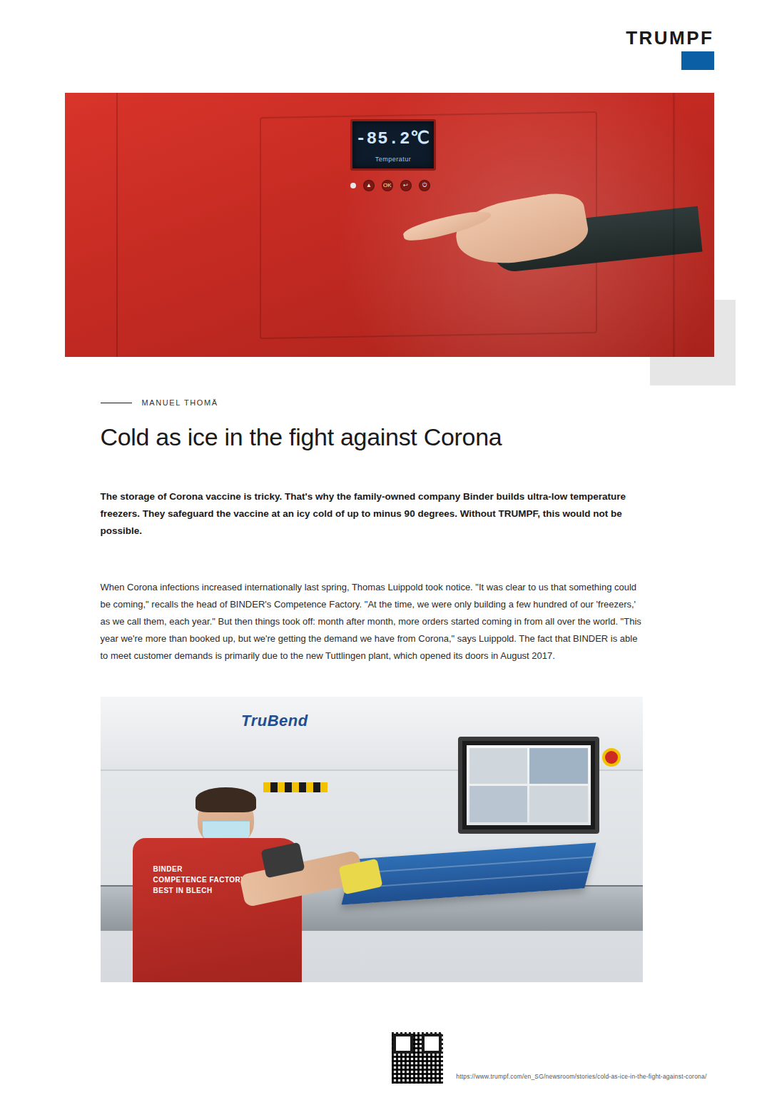TRUMPF
-85.2℃
Temperatur
▲ OK ↩ ⏻
Manuel Thomä
Cold as ice in the fight against Corona
The storage of Corona vaccine is tricky. That's why the family-owned company Binder builds ultra-low temperature freezers. They safeguard the vaccine at an icy cold of up to minus 90 degrees. Without TRUMPF, this would not be possible.
When Corona infections increased internationally last spring, Thomas Luippold took notice. "It was clear to us that something could be coming," recalls the head of BINDER's Competence Factory. "At the time, we were only building a few hundred of our 'freezers,' as we call them, each year." But then things took off: month after month, more orders started coming in from all over the world. "This year we're more than booked up, but we're getting the demand we have from Corona," says Luippold. The fact that BINDER is able to meet customer demands is primarily due to the new Tuttlingen plant, which opened its doors in August 2017.
TruBend
BINDER
COMPETENCE FACTORY
BEST IN BLECH
https://www.trumpf.com/en_SG/newsroom/stories/cold-as-ice-in-the-fight-against-corona/